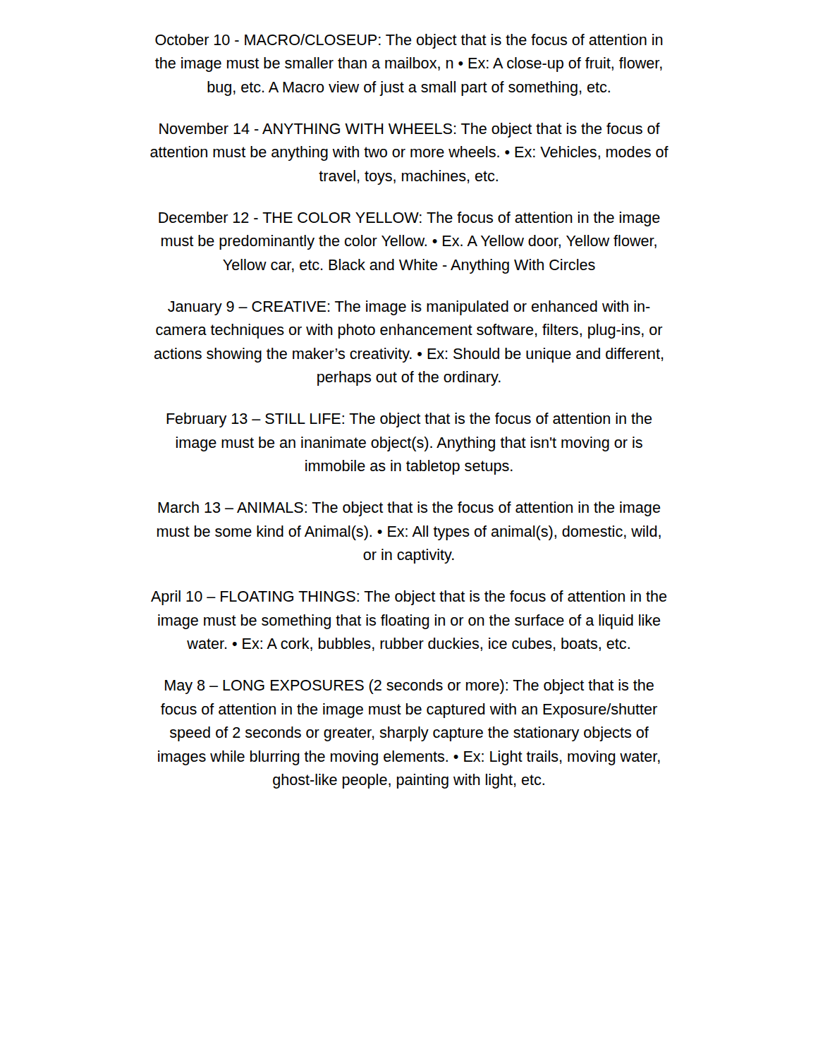October 10 - MACRO/CLOSEUP: The object that is the focus of attention in the image must be smaller than a mailbox, n • Ex: A close-up of fruit, flower, bug, etc. A Macro view of just a small part of something, etc.
November 14 - ANYTHING WITH WHEELS: The object that is the focus of attention must be anything with two or more wheels. • Ex: Vehicles, modes of travel, toys, machines, etc.
December 12 - THE COLOR YELLOW: The focus of attention in the image must be predominantly the color Yellow. • Ex. A Yellow door, Yellow flower, Yellow car, etc. Black and White - Anything With Circles
January 9 – CREATIVE: The image is manipulated or enhanced with in-camera techniques or with photo enhancement software, filters, plug-ins, or actions showing the maker’s creativity. • Ex: Should be unique and different, perhaps out of the ordinary.
February 13 – STILL LIFE: The object that is the focus of attention in the image must be an inanimate object(s). Anything that isn't moving or is immobile as in tabletop setups.
March 13 – ANIMALS: The object that is the focus of attention in the image must be some kind of Animal(s). • Ex: All types of animal(s), domestic, wild, or in captivity.
April 10 – FLOATING THINGS: The object that is the focus of attention in the image must be something that is floating in or on the surface of a liquid like water. • Ex: A cork, bubbles, rubber duckies, ice cubes, boats, etc.
May 8 – LONG EXPOSURES (2 seconds or more): The object that is the focus of attention in the image must be captured with an Exposure/shutter speed of 2 seconds or greater, sharply capture the stationary objects of images while blurring the moving elements. • Ex: Light trails, moving water, ghost-like people, painting with light, etc.